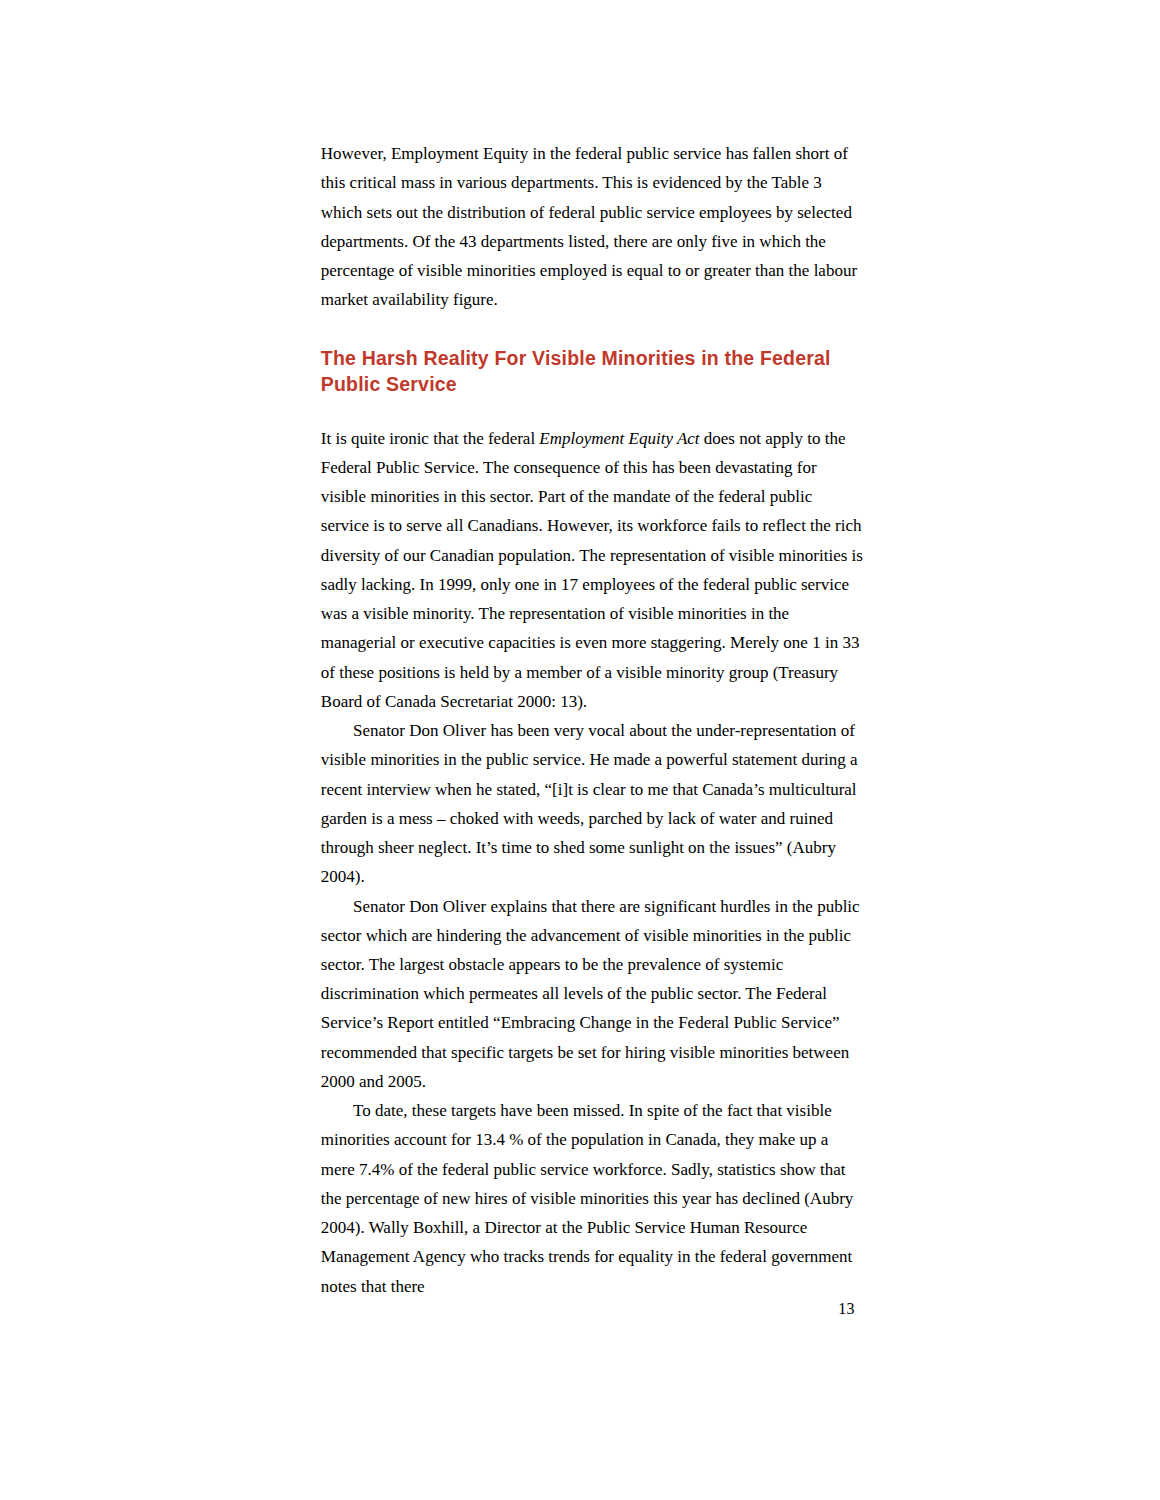However, Employment Equity in the federal public service has fallen short of this critical mass in various departments. This is evidenced by the Table 3 which sets out the distribution of federal public service employees by selected departments. Of the 43 departments listed, there are only five in which the percentage of visible minorities employed is equal to or greater than the labour market availability figure.
The Harsh Reality For Visible Minorities in the Federal Public Service
It is quite ironic that the federal Employment Equity Act does not apply to the Federal Public Service. The consequence of this has been devastating for visible minorities in this sector. Part of the mandate of the federal public service is to serve all Canadians. However, its workforce fails to reflect the rich diversity of our Canadian population. The representation of visible minorities is sadly lacking. In 1999, only one in 17 employees of the federal public service was a visible minority. The representation of visible minorities in the managerial or executive capacities is even more staggering. Merely one 1 in 33 of these positions is held by a member of a visible minority group (Treasury Board of Canada Secretariat 2000: 13).
Senator Don Oliver has been very vocal about the under-representation of visible minorities in the public service. He made a powerful statement during a recent interview when he stated, “[i]t is clear to me that Canada’s multicultural garden is a mess – choked with weeds, parched by lack of water and ruined through sheer neglect. It’s time to shed some sunlight on the issues” (Aubry 2004).
Senator Don Oliver explains that there are significant hurdles in the public sector which are hindering the advancement of visible minorities in the public sector. The largest obstacle appears to be the prevalence of systemic discrimination which permeates all levels of the public sector. The Federal Service’s Report entitled “Embracing Change in the Federal Public Service” recommended that specific targets be set for hiring visible minorities between 2000 and 2005.
To date, these targets have been missed. In spite of the fact that visible minorities account for 13.4 % of the population in Canada, they make up a mere 7.4% of the federal public service workforce. Sadly, statistics show that the percentage of new hires of visible minorities this year has declined (Aubry 2004). Wally Boxhill, a Director at the Public Service Human Resource Management Agency who tracks trends for equality in the federal government notes that there
13